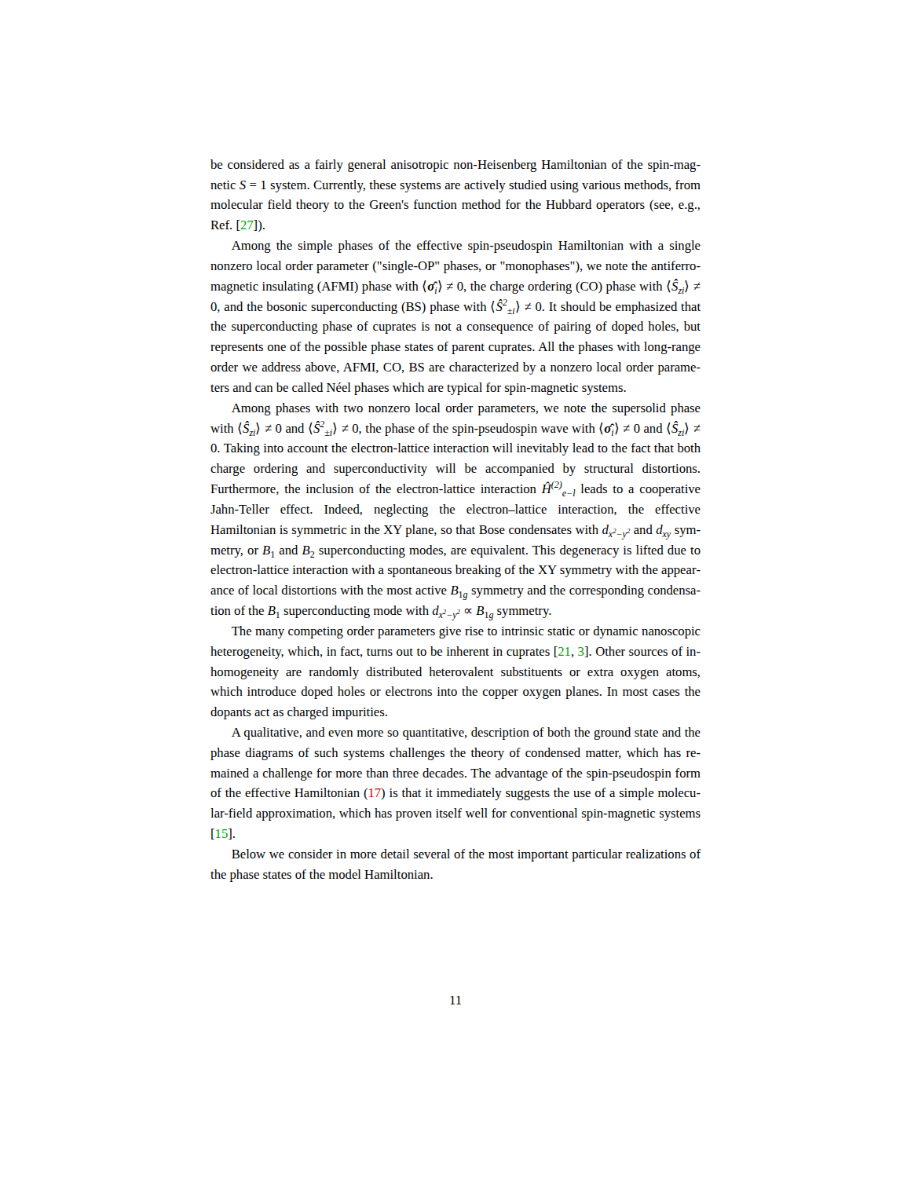be considered as a fairly general anisotropic non-Heisenberg Hamiltonian of the spin-magnetic S = 1 system. Currently, these systems are actively studied using various methods, from molecular field theory to the Green's function method for the Hubbard operators (see, e.g., Ref. [27]).
Among the simple phases of the effective spin-pseudospin Hamiltonian with a single nonzero local order parameter ("single-OP" phases, or "monophases"), we note the antiferromagnetic insulating (AFMI) phase with ⟨σ̂i⟩ ≠ 0, the charge ordering (CO) phase with ⟨Ŝzi⟩ ≠ 0, and the bosonic superconducting (BS) phase with ⟨Ŝ2±i⟩ ≠ 0. It should be emphasized that the superconducting phase of cuprates is not a consequence of pairing of doped holes, but represents one of the possible phase states of parent cuprates. All the phases with long-range order we address above, AFMI, CO, BS are characterized by a nonzero local order parameters and can be called Néel phases which are typical for spin-magnetic systems.
Among phases with two nonzero local order parameters, we note the supersolid phase with ⟨Ŝzi⟩ ≠ 0 and ⟨Ŝ2±i⟩ ≠ 0, the phase of the spin-pseudospin wave with ⟨σ̂i⟩ ≠ 0 and ⟨Ŝzi⟩ ≠ 0. Taking into account the electron-lattice interaction will inevitably lead to the fact that both charge ordering and superconductivity will be accompanied by structural distortions. Furthermore, the inclusion of the electron-lattice interaction Ĥ(2)e−l leads to a cooperative Jahn-Teller effect. Indeed, neglecting the electron–lattice interaction, the effective Hamiltonian is symmetric in the XY plane, so that Bose condensates with dx2−y2 and dxy symmetry, or B1 and B2 superconducting modes, are equivalent. This degeneracy is lifted due to electron-lattice interaction with a spontaneous breaking of the XY symmetry with the appearance of local distortions with the most active B1g symmetry and the corresponding condensation of the B1 superconducting mode with dx2−y2 ∝ B1g symmetry.
The many competing order parameters give rise to intrinsic static or dynamic nanoscopic heterogeneity, which, in fact, turns out to be inherent in cuprates [21, 3]. Other sources of inhomogeneity are randomly distributed heterovalent substituents or extra oxygen atoms, which introduce doped holes or electrons into the copper oxygen planes. In most cases the dopants act as charged impurities.
A qualitative, and even more so quantitative, description of both the ground state and the phase diagrams of such systems challenges the theory of condensed matter, which has remained a challenge for more than three decades. The advantage of the spin-pseudospin form of the effective Hamiltonian (17) is that it immediately suggests the use of a simple molecular-field approximation, which has proven itself well for conventional spin-magnetic systems [15].
Below we consider in more detail several of the most important particular realizations of the phase states of the model Hamiltonian.
11